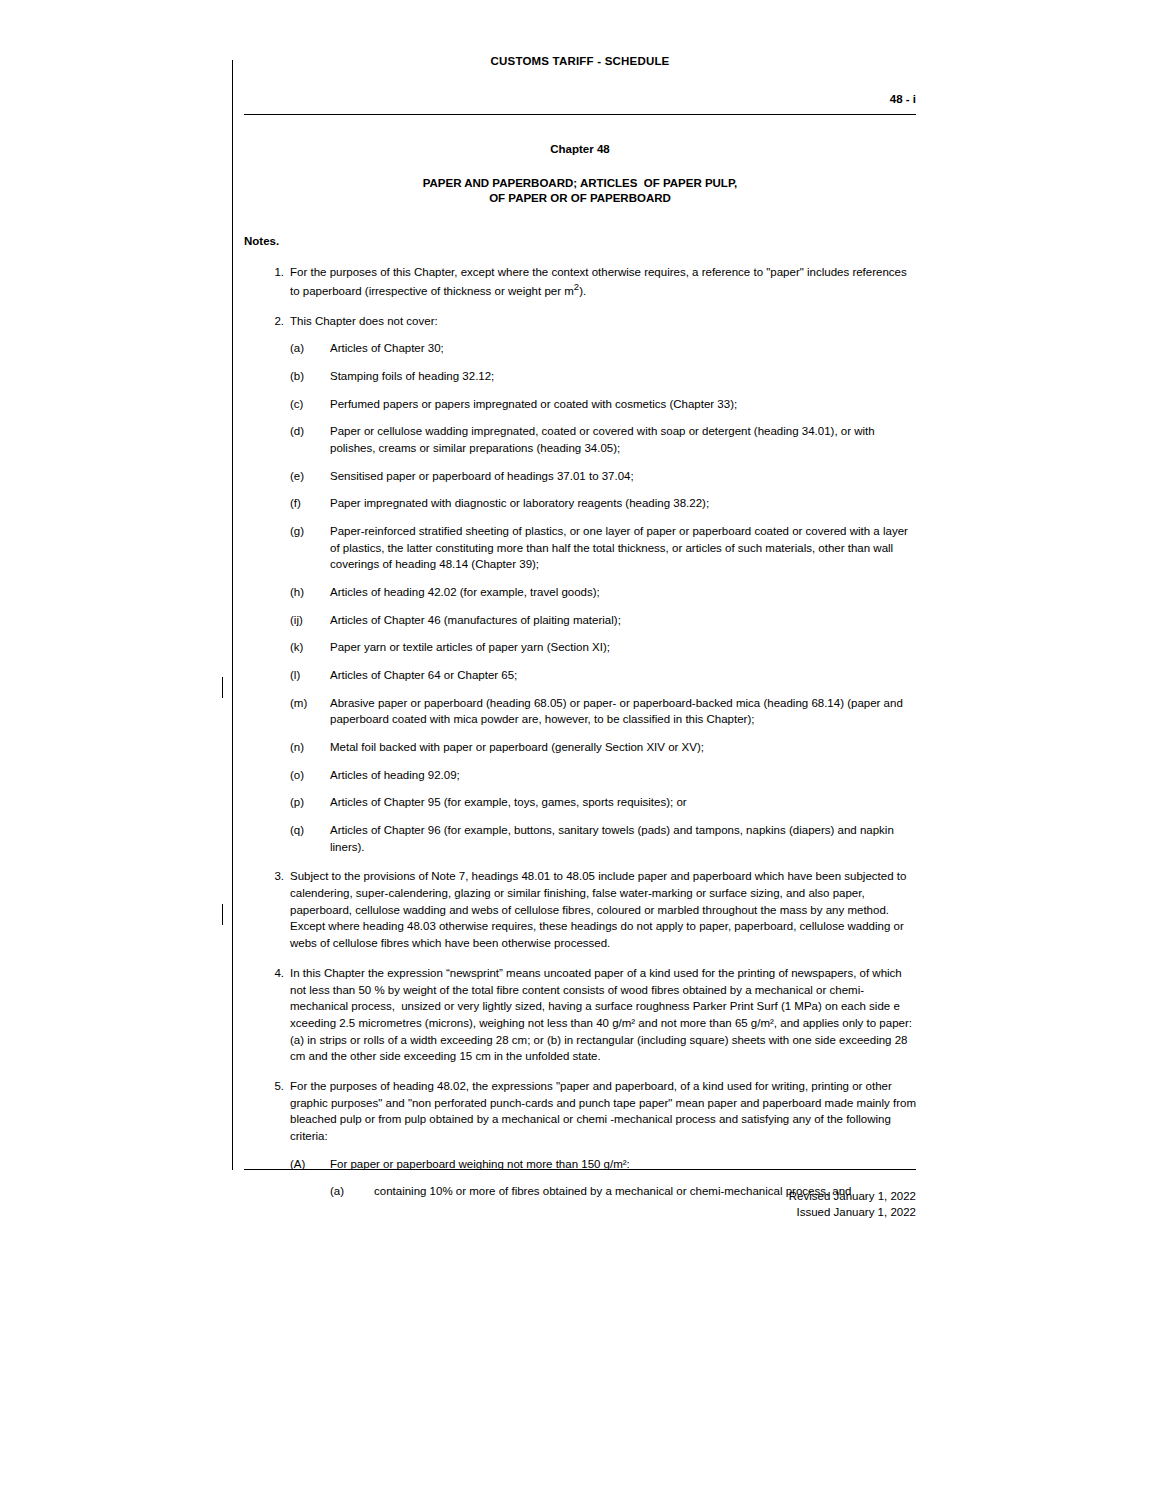CUSTOMS TARIFF - SCHEDULE
48 - i
Chapter 48
PAPER AND PAPERBOARD; ARTICLES OF PAPER PULP,
OF PAPER OR OF PAPERBOARD
Notes.
1. For the purposes of this Chapter, except where the context otherwise requires, a reference to "paper" includes references to paperboard (irrespective of thickness or weight per m2).
2. This Chapter does not cover:
(a) Articles of Chapter 30;
(b) Stamping foils of heading 32.12;
(c) Perfumed papers or papers impregnated or coated with cosmetics (Chapter 33);
(d) Paper or cellulose wadding impregnated, coated or covered with soap or detergent (heading 34.01), or with polishes, creams or similar preparations (heading 34.05);
(e) Sensitised paper or paperboard of headings 37.01 to 37.04;
(f) Paper impregnated with diagnostic or laboratory reagents (heading 38.22);
(g) Paper-reinforced stratified sheeting of plastics, or one layer of paper or paperboard coated or covered with a layer of plastics, the latter constituting more than half the total thickness, or articles of such materials, other than wall coverings of heading 48.14 (Chapter 39);
(h) Articles of heading 42.02 (for example, travel goods);
(ij) Articles of Chapter 46 (manufactures of plaiting material);
(k) Paper yarn or textile articles of paper yarn (Section XI);
(l) Articles of Chapter 64 or Chapter 65;
(m) Abrasive paper or paperboard (heading 68.05) or paper- or paperboard-backed mica (heading 68.14) (paper and paperboard coated with mica powder are, however, to be classified in this Chapter);
(n) Metal foil backed with paper or paperboard (generally Section XIV or XV);
(o) Articles of heading 92.09;
(p) Articles of Chapter 95 (for example, toys, games, sports requisites); or
(q) Articles of Chapter 96 (for example, buttons, sanitary towels (pads) and tampons, napkins (diapers) and napkin liners).
3. Subject to the provisions of Note 7, headings 48.01 to 48.05 include paper and paperboard which have been subjected to calendering, super-calendering, glazing or similar finishing, false water-marking or surface sizing, and also paper, paperboard, cellulose wadding and webs of cellulose fibres, coloured or marbled throughout the mass by any method. Except where heading 48.03 otherwise requires, these headings do not apply to paper, paperboard, cellulose wadding or webs of cellulose fibres which have been otherwise processed.
4. In this Chapter the expression “newsprint” means uncoated paper of a kind used for the printing of newspapers, of which not less than 50 % by weight of the total fibre content consists of wood fibres obtained by a mechanical or chemi-mechanical process, unsized or very lightly sized, having a surface roughness Parker Print Surf (1 MPa) on each side e xceeding 2.5 micrometres (microns), weighing not less than 40 g/m² and not more than 65 g/m², and applies only to paper:(a) in strips or rolls of a width exceeding 28 cm; or (b) in rectangular (including square) sheets with one side exceeding 28 cm and the other side exceeding 15 cm in the unfolded state.
5. For the purposes of heading 48.02, the expressions "paper and paperboard, of a kind used for writing, printing or other graphic purposes" and "non perforated punch-cards and punch tape paper" mean paper and paperboard made mainly from bleached pulp or from pulp obtained by a mechanical or chemi -mechanical process and satisfying any of the following criteria:
(A) For paper or paperboard weighing not more than 150 g/m²:
(a) containing 10% or more of fibres obtained by a mechanical or chemi-mechanical process, and
Revised January 1, 2022
Issued January 1, 2022